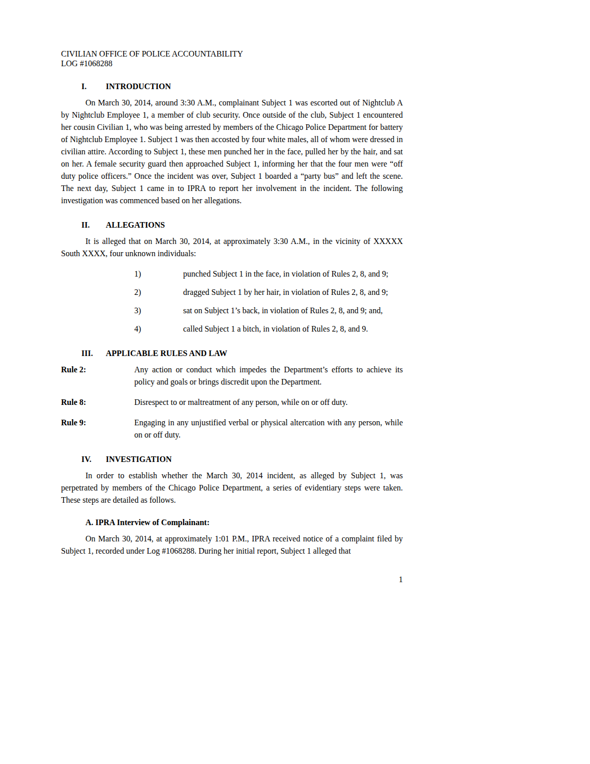CIVILIAN OFFICE OF POLICE ACCOUNTABILITY
LOG #1068288
I. INTRODUCTION
On March 30, 2014, around 3:30 A.M., complainant Subject 1 was escorted out of Nightclub A by Nightclub Employee 1, a member of club security. Once outside of the club, Subject 1 encountered her cousin Civilian 1, who was being arrested by members of the Chicago Police Department for battery of Nightclub Employee 1. Subject 1 was then accosted by four white males, all of whom were dressed in civilian attire. According to Subject 1, these men punched her in the face, pulled her by the hair, and sat on her. A female security guard then approached Subject 1, informing her that the four men were “off duty police officers.” Once the incident was over, Subject 1 boarded a “party bus” and left the scene. The next day, Subject 1 came in to IPRA to report her involvement in the incident. The following investigation was commenced based on her allegations.
II. ALLEGATIONS
It is alleged that on March 30, 2014, at approximately 3:30 A.M., in the vicinity of XXXXX South XXXX, four unknown individuals:
1) punched Subject 1 in the face, in violation of Rules 2, 8, and 9;
2) dragged Subject 1 by her hair, in violation of Rules 2, 8, and 9;
3) sat on Subject 1’s back, in violation of Rules 2, 8, and 9; and,
4) called Subject 1 a bitch, in violation of Rules 2, 8, and 9.
III. APPLICABLE RULES AND LAW
Rule 2:
Any action or conduct which impedes the Department’s efforts to achieve its policy and goals or brings discredit upon the Department.
Rule 8:
Disrespect to or maltreatment of any person, while on or off duty.
Rule 9:
Engaging in any unjustified verbal or physical altercation with any person, while on or off duty.
IV. INVESTIGATION
In order to establish whether the March 30, 2014 incident, as alleged by Subject 1, was perpetrated by members of the Chicago Police Department, a series of evidentiary steps were taken. These steps are detailed as follows.
A. IPRA Interview of Complainant:
On March 30, 2014, at approximately 1:01 P.M., IPRA received notice of a complaint filed by Subject 1, recorded under Log #1068288. During her initial report, Subject 1 alleged that
1